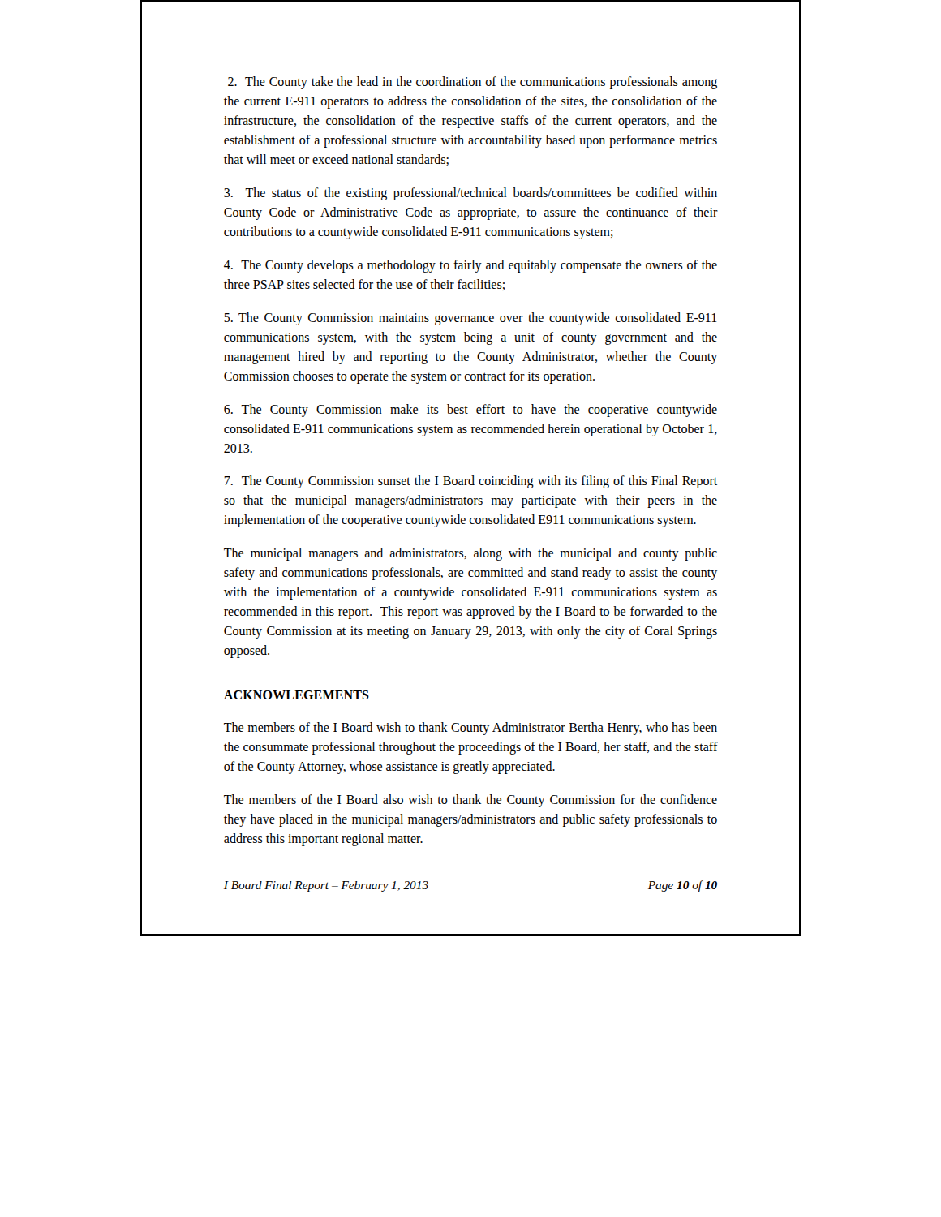2. The County take the lead in the coordination of the communications professionals among the current E-911 operators to address the consolidation of the sites, the consolidation of the infrastructure, the consolidation of the respective staffs of the current operators, and the establishment of a professional structure with accountability based upon performance metrics that will meet or exceed national standards;
3. The status of the existing professional/technical boards/committees be codified within County Code or Administrative Code as appropriate, to assure the continuance of their contributions to a countywide consolidated E-911 communications system;
4. The County develops a methodology to fairly and equitably compensate the owners of the three PSAP sites selected for the use of their facilities;
5. The County Commission maintains governance over the countywide consolidated E-911 communications system, with the system being a unit of county government and the management hired by and reporting to the County Administrator, whether the County Commission chooses to operate the system or contract for its operation.
6. The County Commission make its best effort to have the cooperative countywide consolidated E-911 communications system as recommended herein operational by October 1, 2013.
7. The County Commission sunset the I Board coinciding with its filing of this Final Report so that the municipal managers/administrators may participate with their peers in the implementation of the cooperative countywide consolidated E911 communications system.
The municipal managers and administrators, along with the municipal and county public safety and communications professionals, are committed and stand ready to assist the county with the implementation of a countywide consolidated E-911 communications system as recommended in this report. This report was approved by the I Board to be forwarded to the County Commission at its meeting on January 29, 2013, with only the city of Coral Springs opposed.
ACKNOWLEGEMENTS
The members of the I Board wish to thank County Administrator Bertha Henry, who has been the consummate professional throughout the proceedings of the I Board, her staff, and the staff of the County Attorney, whose assistance is greatly appreciated.
The members of the I Board also wish to thank the County Commission for the confidence they have placed in the municipal managers/administrators and public safety professionals to address this important regional matter.
I Board Final Report – February 1, 2013 Page 10 of 10